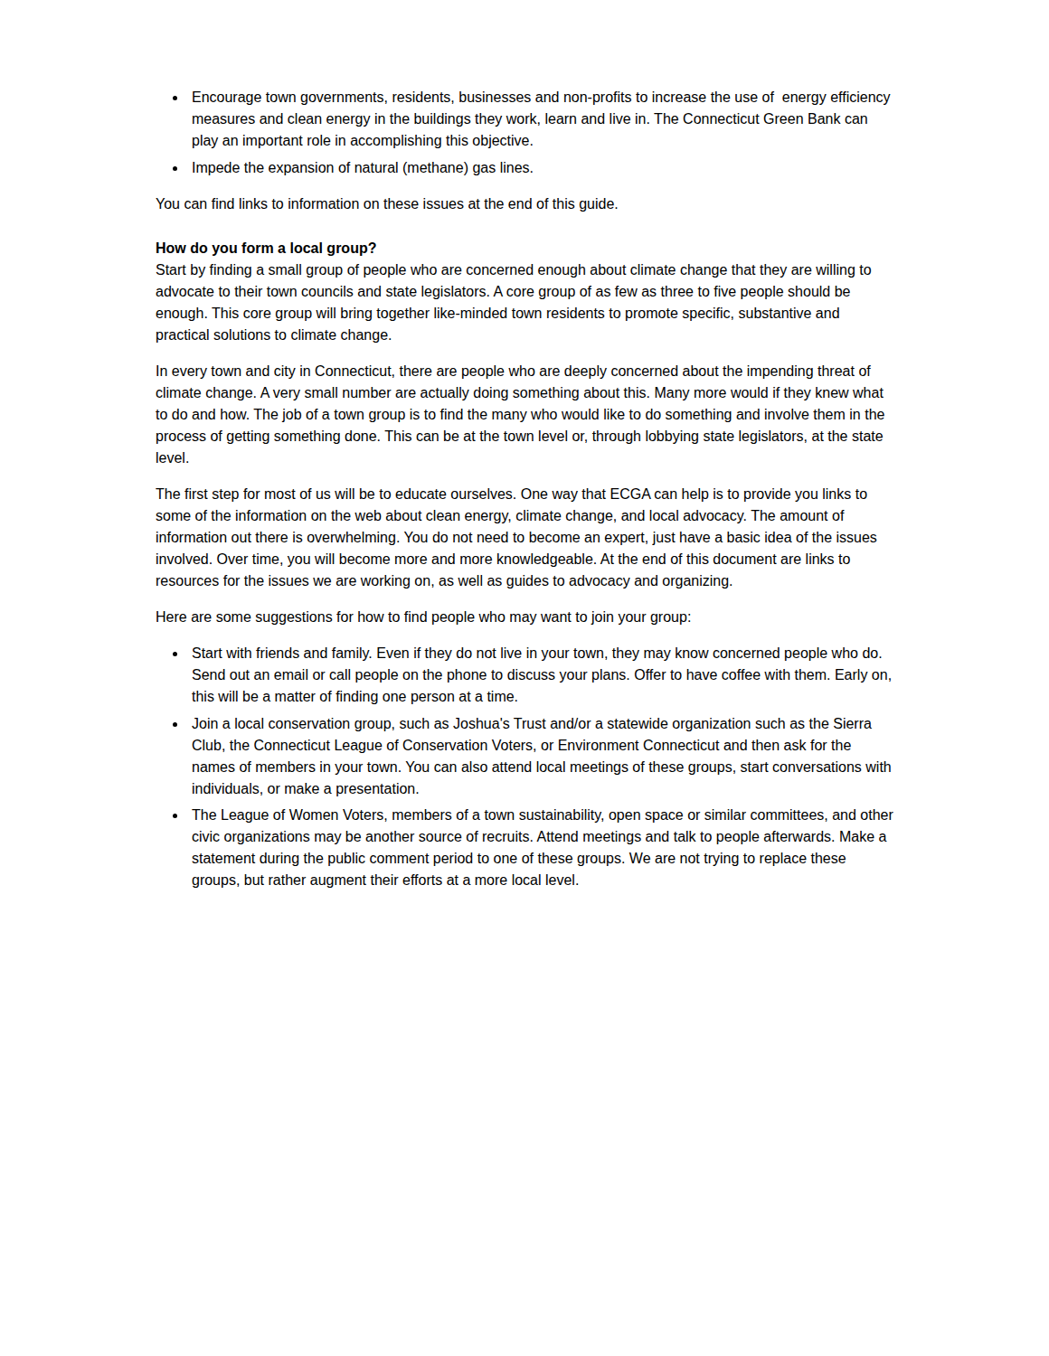Encourage town governments, residents, businesses and non-profits to increase the use of energy efficiency measures and clean energy in the buildings they work, learn and live in. The Connecticut Green Bank can play an important role in accomplishing this objective.
Impede the expansion of natural (methane) gas lines.
You can find links to information on these issues at the end of this guide.
How do you form a local group?
Start by finding a small group of people who are concerned enough about climate change that they are willing to advocate to their town councils and state legislators. A core group of as few as three to five people should be enough. This core group will bring together like-minded town residents to promote specific, substantive and practical solutions to climate change.
In every town and city in Connecticut, there are people who are deeply concerned about the impending threat of climate change. A very small number are actually doing something about this. Many more would if they knew what to do and how. The job of a town group is to find the many who would like to do something and involve them in the process of getting something done. This can be at the town level or, through lobbying state legislators, at the state level.
The first step for most of us will be to educate ourselves. One way that ECGA can help is to provide you links to some of the information on the web about clean energy, climate change, and local advocacy. The amount of information out there is overwhelming. You do not need to become an expert, just have a basic idea of the issues involved. Over time, you will become more and more knowledgeable. At the end of this document are links to resources for the issues we are working on, as well as guides to advocacy and organizing.
Here are some suggestions for how to find people who may want to join your group:
Start with friends and family. Even if they do not live in your town, they may know concerned people who do. Send out an email or call people on the phone to discuss your plans. Offer to have coffee with them. Early on, this will be a matter of finding one person at a time.
Join a local conservation group, such as Joshua's Trust and/or a statewide organization such as the Sierra Club, the Connecticut League of Conservation Voters, or Environment Connecticut and then ask for the names of members in your town. You can also attend local meetings of these groups, start conversations with individuals, or make a presentation.
The League of Women Voters, members of a town sustainability, open space or similar committees, and other civic organizations may be another source of recruits. Attend meetings and talk to people afterwards. Make a statement during the public comment period to one of these groups. We are not trying to replace these groups, but rather augment their efforts at a more local level.